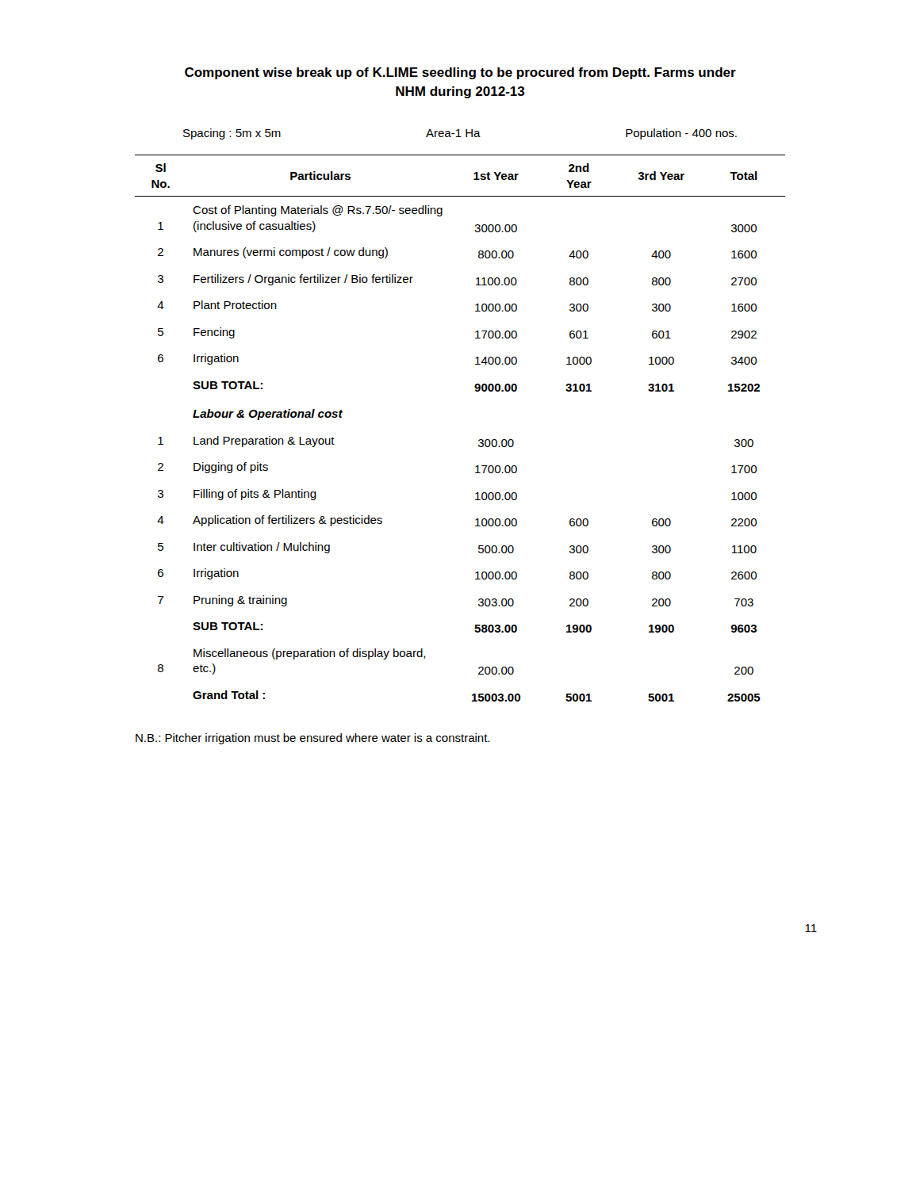Component wise break up of K.LIME seedling to be procured from Deptt. Farms under NHM during 2012-13
Spacing : 5m x 5m Area-1 Ha Population - 400 nos.
| Sl No. | Particulars | 1st Year | 2nd Year | 3rd Year | Total |
| --- | --- | --- | --- | --- | --- |
| 1 | Cost of Planting Materials @ Rs.7.50/- seedling (inclusive of casualties) | 3000.00 | | | 3000 |
| 2 | Manures (vermi compost / cow dung) | 800.00 | 400 | 400 | 1600 |
| 3 | Fertilizers / Organic fertilizer / Bio fertilizer | 1100.00 | 800 | 800 | 2700 |
| 4 | Plant Protection | 1000.00 | 300 | 300 | 1600 |
| 5 | Fencing | 1700.00 | 601 | 601 | 2902 |
| 6 | Irrigation | 1400.00 | 1000 | 1000 | 3400 |
| | SUB TOTAL: | 9000.00 | 3101 | 3101 | 15202 |
| | Labour & Operational cost | | | | |
| 1 | Land Preparation & Layout | 300.00 | | | 300 |
| 2 | Digging of pits | 1700.00 | | | 1700 |
| 3 | Filling of pits & Planting | 1000.00 | | | 1000 |
| 4 | Application of fertilizers & pesticides | 1000.00 | 600 | 600 | 2200 |
| 5 | Inter cultivation / Mulching | 500.00 | 300 | 300 | 1100 |
| 6 | Irrigation | 1000.00 | 800 | 800 | 2600 |
| 7 | Pruning & training | 303.00 | 200 | 200 | 703 |
| | SUB TOTAL: | 5803.00 | 1900 | 1900 | 9603 |
| 8 | Miscellaneous (preparation of display board, etc.) | 200.00 | | | 200 |
| | Grand Total : | 15003.00 | 5001 | 5001 | 25005 |
N.B.: Pitcher irrigation must be ensured where water is a constraint.
11